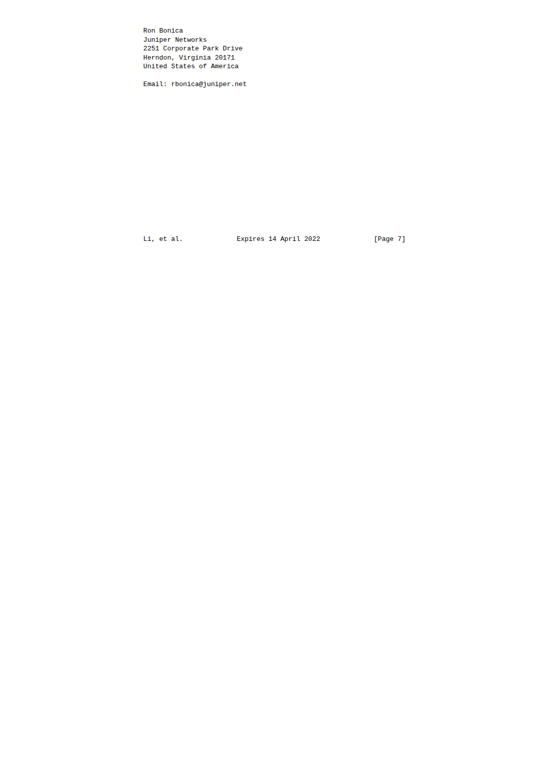Ron Bonica
Juniper Networks
2251 Corporate Park Drive
Herndon, Virginia 20171
United States of America

Email: rbonica@juniper.net
Li, et al. Expires 14 April 2022 [Page 7]